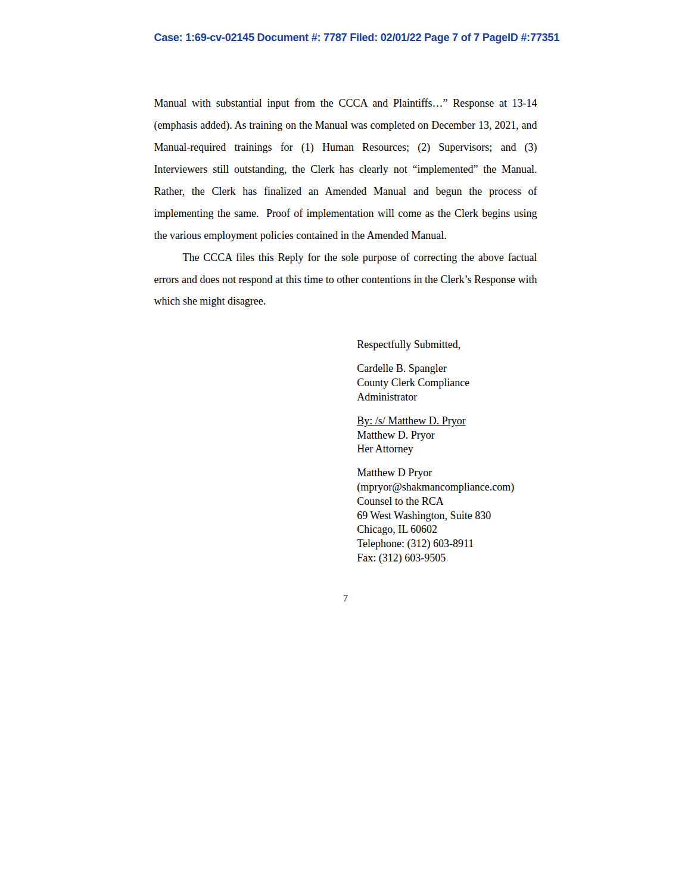Case: 1:69-cv-02145 Document #: 7787 Filed: 02/01/22 Page 7 of 7 PageID #:77351
Manual with substantial input from the CCCA and Plaintiffs…” Response at 13-14 (emphasis added). As training on the Manual was completed on December 13, 2021, and Manual-required trainings for (1) Human Resources; (2) Supervisors; and (3) Interviewers still outstanding, the Clerk has clearly not “implemented” the Manual. Rather, the Clerk has finalized an Amended Manual and begun the process of implementing the same. Proof of implementation will come as the Clerk begins using the various employment policies contained in the Amended Manual.
The CCCA files this Reply for the sole purpose of correcting the above factual errors and does not respond at this time to other contentions in the Clerk’s Response with which she might disagree.
Respectfully Submitted,
Cardelle B. Spangler
County Clerk Compliance
Administrator
By: /s/ Matthew D. Pryor
Matthew D. Pryor
Her Attorney
Matthew D Pryor
(mpryor@shakmancompliance.com)
Counsel to the RCA
69 West Washington, Suite 830
Chicago, IL 60602
Telephone: (312) 603-8911
Fax: (312) 603-9505
7